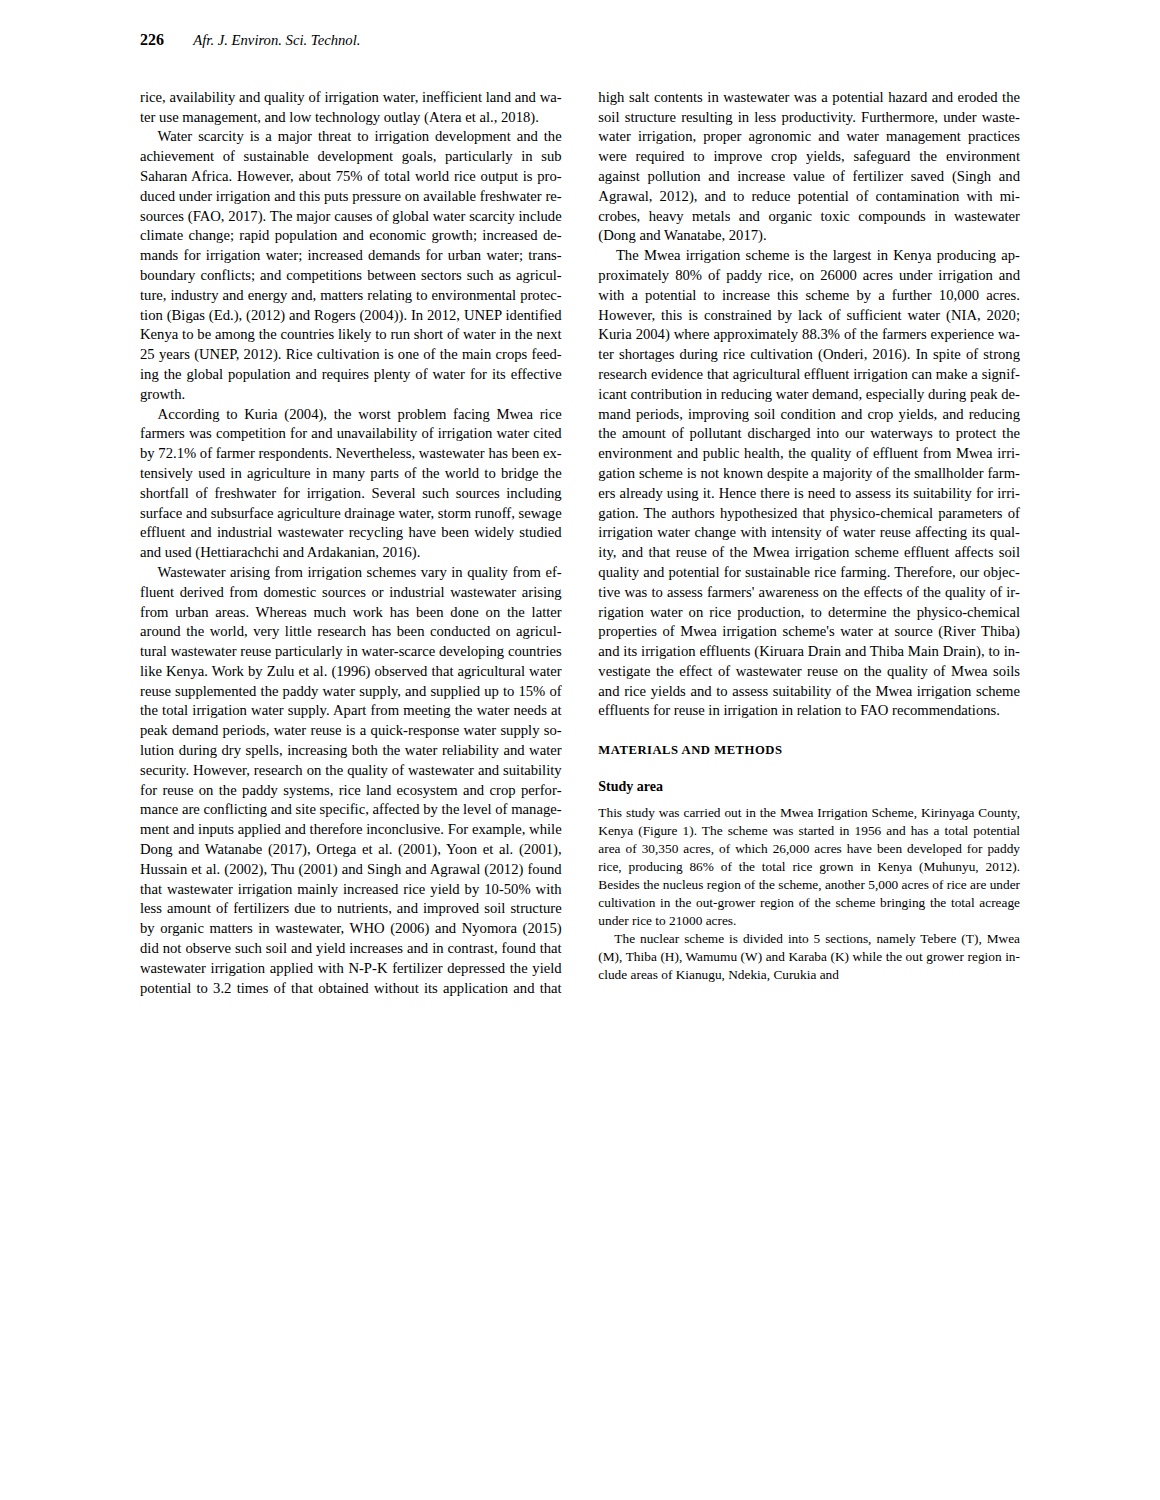226 Afr. J. Environ. Sci. Technol.
rice, availability and quality of irrigation water, inefficient land and water use management, and low technology outlay (Atera et al., 2018).
Water scarcity is a major threat to irrigation development and the achievement of sustainable development goals, particularly in sub Saharan Africa. However, about 75% of total world rice output is produced under irrigation and this puts pressure on available freshwater resources (FAO, 2017). The major causes of global water scarcity include climate change; rapid population and economic growth; increased demands for irrigation water; increased demands for urban water; trans-boundary conflicts; and competitions between sectors such as agriculture, industry and energy and, matters relating to environmental protection (Bigas (Ed.), (2012) and Rogers (2004)). In 2012, UNEP identified Kenya to be among the countries likely to run short of water in the next 25 years (UNEP, 2012). Rice cultivation is one of the main crops feeding the global population and requires plenty of water for its effective growth.
According to Kuria (2004), the worst problem facing Mwea rice farmers was competition for and unavailability of irrigation water cited by 72.1% of farmer respondents. Nevertheless, wastewater has been extensively used in agriculture in many parts of the world to bridge the shortfall of freshwater for irrigation. Several such sources including surface and subsurface agriculture drainage water, storm runoff, sewage effluent and industrial wastewater recycling have been widely studied and used (Hettiarachchi and Ardakanian, 2016).
Wastewater arising from irrigation schemes vary in quality from effluent derived from domestic sources or industrial wastewater arising from urban areas. Whereas much work has been done on the latter around the world, very little research has been conducted on agricultural wastewater reuse particularly in water-scarce developing countries like Kenya. Work by Zulu et al. (1996) observed that agricultural water reuse supplemented the paddy water supply, and supplied up to 15% of the total irrigation water supply. Apart from meeting the water needs at peak demand periods, water reuse is a quick-response water supply solution during dry spells, increasing both the water reliability and water security. However, research on the quality of wastewater and suitability for reuse on the paddy systems, rice land ecosystem and crop performance are conflicting and site specific, affected by the level of management and inputs applied and therefore inconclusive. For example, while Dong and Watanabe (2017), Ortega et al. (2001), Yoon et al. (2001), Hussain et al. (2002), Thu (2001) and Singh and Agrawal (2012) found that wastewater irrigation mainly increased rice yield by 10-50% with less amount of fertilizers due to nutrients, and improved soil structure by organic matters in wastewater, WHO (2006) and Nyomora (2015) did not observe such soil and yield increases and in contrast, found that wastewater irrigation applied with N-P-K fertilizer depressed the yield potential to 3.2 times of that obtained without its application and that high salt contents in wastewater was a potential hazard and eroded the soil structure resulting in less productivity. Furthermore, under wastewater irrigation, proper agronomic and water management practices were required to improve crop yields, safeguard the environment against pollution and increase value of fertilizer saved (Singh and Agrawal, 2012), and to reduce potential of contamination with microbes, heavy metals and organic toxic compounds in wastewater (Dong and Wanatabe, 2017).
The Mwea irrigation scheme is the largest in Kenya producing approximately 80% of paddy rice, on 26000 acres under irrigation and with a potential to increase this scheme by a further 10,000 acres. However, this is constrained by lack of sufficient water (NIA, 2020; Kuria 2004) where approximately 88.3% of the farmers experience water shortages during rice cultivation (Onderi, 2016). In spite of strong research evidence that agricultural effluent irrigation can make a significant contribution in reducing water demand, especially during peak demand periods, improving soil condition and crop yields, and reducing the amount of pollutant discharged into our waterways to protect the environment and public health, the quality of effluent from Mwea irrigation scheme is not known despite a majority of the smallholder farmers already using it. Hence there is need to assess its suitability for irrigation. The authors hypothesized that physico-chemical parameters of irrigation water change with intensity of water reuse affecting its quality, and that reuse of the Mwea irrigation scheme effluent affects soil quality and potential for sustainable rice farming. Therefore, our objective was to assess farmers' awareness on the effects of the quality of irrigation water on rice production, to determine the physico-chemical properties of Mwea irrigation scheme's water at source (River Thiba) and its irrigation effluents (Kiruara Drain and Thiba Main Drain), to investigate the effect of wastewater reuse on the quality of Mwea soils and rice yields and to assess suitability of the Mwea irrigation scheme effluents for reuse in irrigation in relation to FAO recommendations.
Materials and Methods
Study area
This study was carried out in the Mwea Irrigation Scheme, Kirinyaga County, Kenya (Figure 1). The scheme was started in 1956 and has a total potential area of 30,350 acres, of which 26,000 acres have been developed for paddy rice, producing 86% of the total rice grown in Kenya (Muhunyu, 2012). Besides the nucleus region of the scheme, another 5,000 acres of rice are under cultivation in the out-grower region of the scheme bringing the total acreage under rice to 21000 acres.
The nuclear scheme is divided into 5 sections, namely Tebere (T), Mwea (M), Thiba (H), Wamumu (W) and Karaba (K) while the out grower region include areas of Kianugu, Ndekia, Curukia and